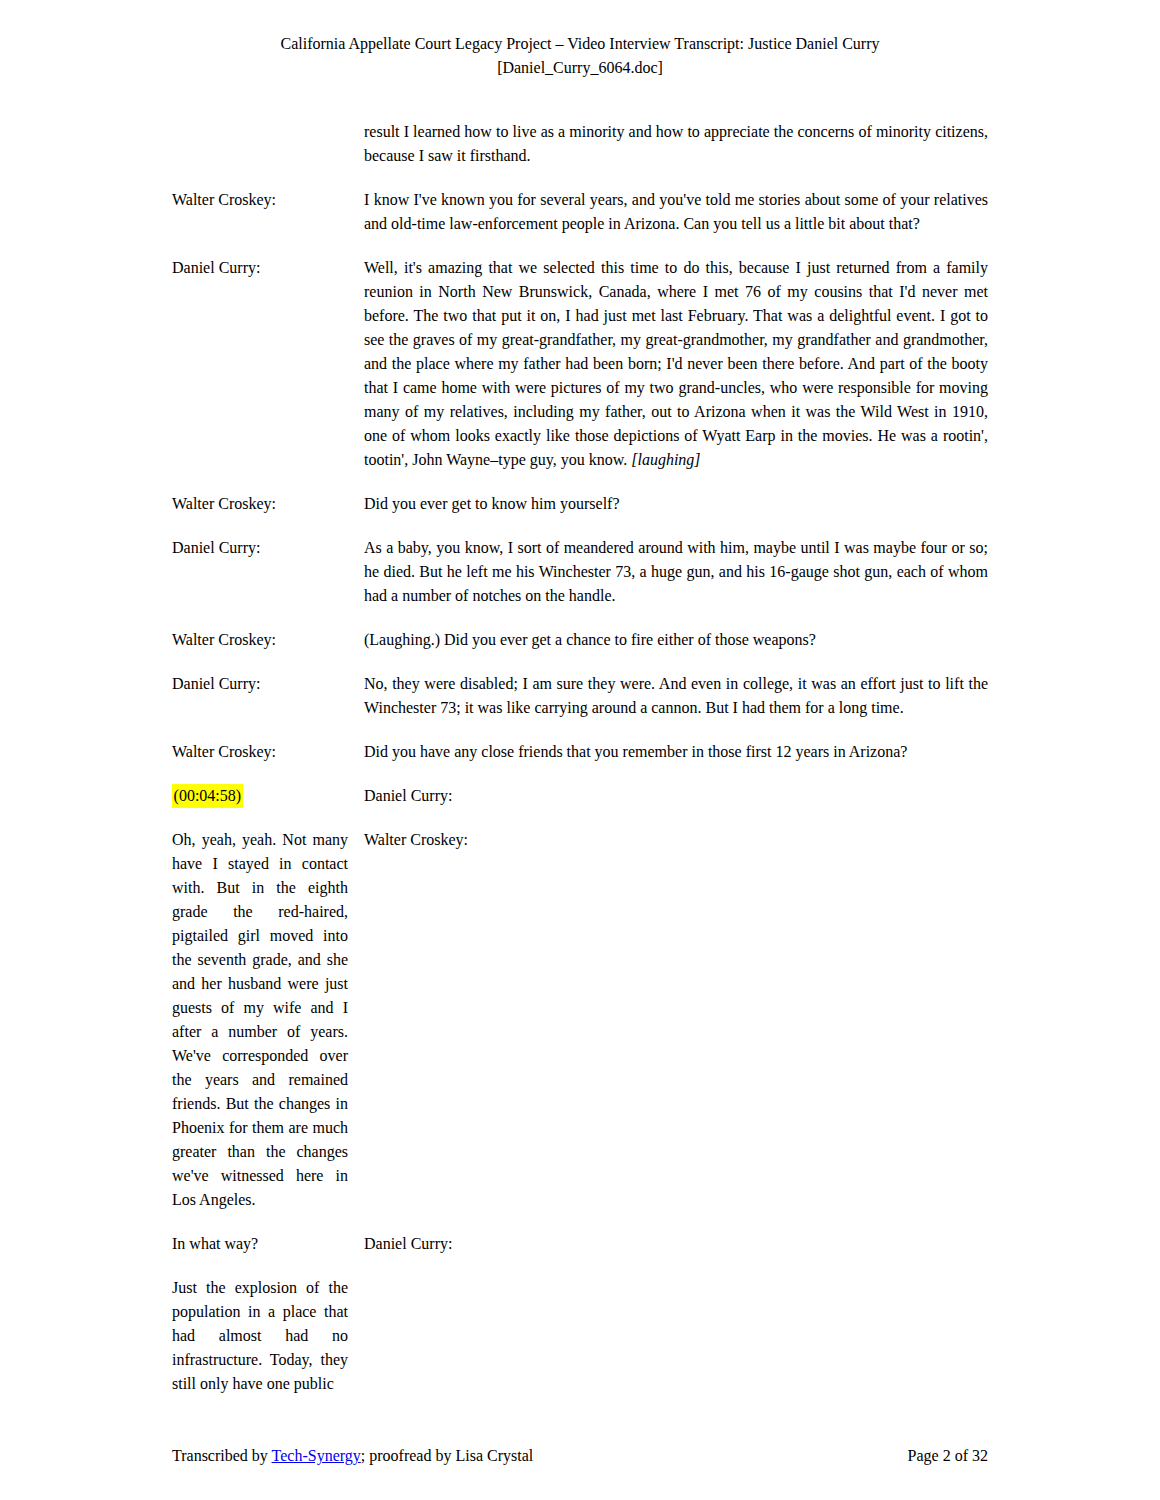California Appellate Court Legacy Project – Video Interview Transcript: Justice Daniel Curry
[Daniel_Curry_6064.doc]
result I learned how to live as a minority and how to appreciate the concerns of minority citizens, because I saw it firsthand.
Walter Croskey:
I know I've known you for several years, and you've told me stories about some of your relatives and old-time law-enforcement people in Arizona. Can you tell us a little bit about that?
Daniel Curry:
Well, it's amazing that we selected this time to do this, because I just returned from a family reunion in North New Brunswick, Canada, where I met 76 of my cousins that I'd never met before. The two that put it on, I had just met last February. That was a delightful event. I got to see the graves of my great-grandfather, my great-grandmother, my grandfather and grandmother, and the place where my father had been born; I'd never been there before. And part of the booty that I came home with were pictures of my two grand-uncles, who were responsible for moving many of my relatives, including my father, out to Arizona when it was the Wild West in 1910, one of whom looks exactly like those depictions of Wyatt Earp in the movies. He was a rootin', tootin', John Wayne–type guy, you know. [laughing]
Walter Croskey:
Did you ever get to know him yourself?
Daniel Curry:
As a baby, you know, I sort of meandered around with him, maybe until I was maybe four or so; he died. But he left me his Winchester 73, a huge gun, and his 16-gauge shot gun, each of whom had a number of notches on the handle.
Walter Croskey:
(Laughing.) Did you ever get a chance to fire either of those weapons?
Daniel Curry:
No, they were disabled; I am sure they were. And even in college, it was an effort just to lift the Winchester 73; it was like carrying around a cannon. But I had them for a long time.
Walter Croskey:
Did you have any close friends that you remember in those first 12 years in Arizona?
(00:04:58)
Daniel Curry:
Oh, yeah, yeah. Not many have I stayed in contact with. But in the eighth grade the red-haired, pigtailed girl moved into the seventh grade, and she and her husband were just guests of my wife and I after a number of years. We've corresponded over the years and remained friends. But the changes in Phoenix for them are much greater than the changes we've witnessed here in Los Angeles.
Walter Croskey:
In what way?
Daniel Curry:
Just the explosion of the population in a place that had almost had no infrastructure. Today, they still only have one public
Transcribed by Tech-Synergy; proofread by Lisa Crystal Page 2 of 32